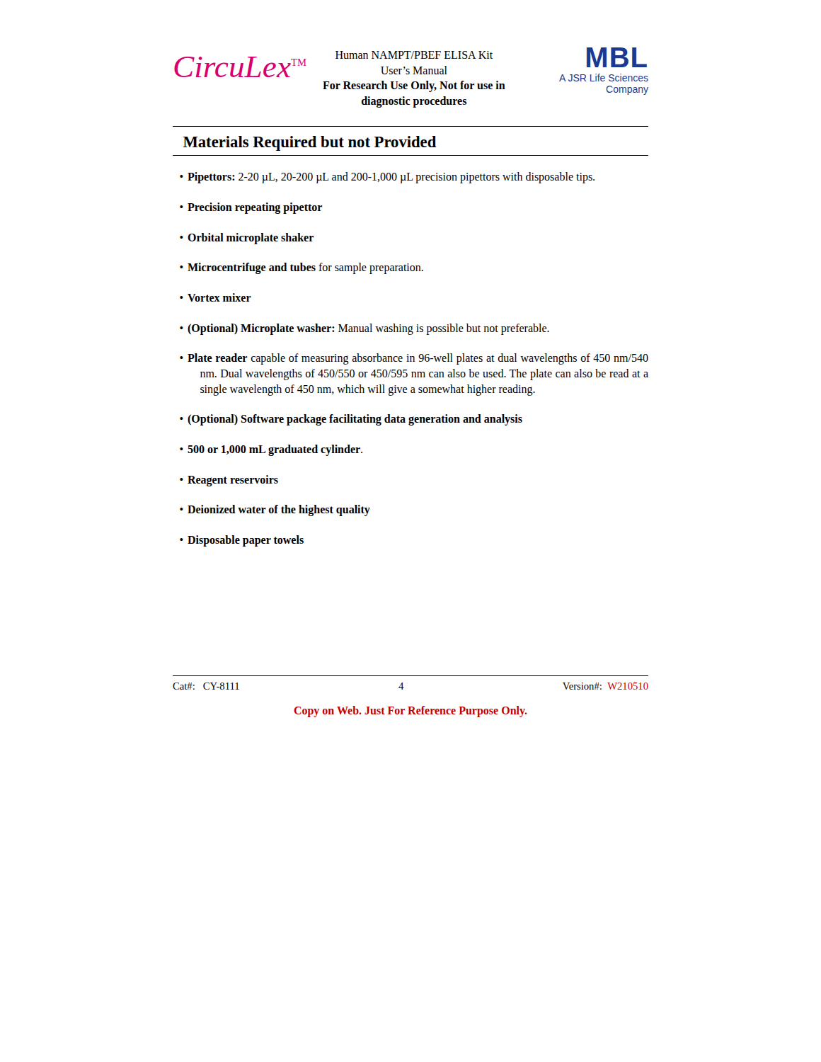CircuLexTM
Human NAMPT/PBEF ELISA Kit
User’s Manual
For Research Use Only, Not for use in diagnostic procedures
MBL
A JSR Life Sciences
Company
Materials Required but not Provided
•Pipettors: 2-20 µL, 20-200 µL and 200-1,000 µL precision pipettors with disposable tips.
•Precision repeating pipettor
•Orbital microplate shaker
•Microcentrifuge and tubes for sample preparation.
•Vortex mixer
•(Optional) Microplate washer: Manual washing is possible but not preferable.
•Plate reader capable of measuring absorbance in 96-well plates at dual wavelengths of 450 nm/540 nm. Dual wavelengths of 450/550 or 450/595 nm can also be used. The plate can also be read at a single wavelength of 450 nm, which will give a somewhat higher reading.
•(Optional) Software package facilitating data generation and analysis
•500 or 1,000 mL graduated cylinder.
•Reagent reservoirs
•Deionized water of the highest quality
•Disposable paper towels
Cat#: CY-8111
4
Version#: W210510
Copy on Web. Just For Reference Purpose Only.